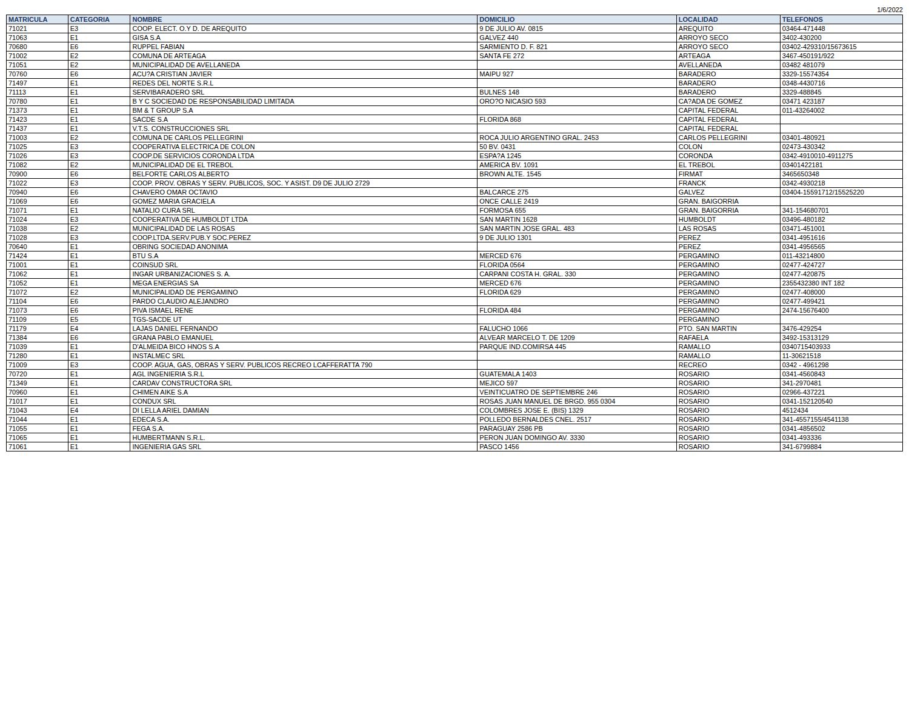1/6/2022
| MATRICULA | CATEGORIA | NOMBRE | DOMICILIO | LOCALIDAD | TELEFONOS |
| --- | --- | --- | --- | --- | --- |
| 71021 | E3 | COOP. ELECT. O.Y D. DE AREQUITO | 9 DE JULIO AV. 0815 | AREQUITO | 03464-471448 |
| 71063 | E1 | GISA S.A | GALVEZ 440 | ARROYO SECO | 3402-430200 |
| 70680 | E6 | RUPPEL FABIAN | SARMIENTO D. F. 821 | ARROYO SECO | 03402-429310/15673615 |
| 71002 | E2 | COMUNA DE ARTEAGA | SANTA FE 272 | ARTEAGA | 3467-450191/922 |
| 71051 | E2 | MUNICIPALIDAD DE AVELLANEDA | | AVELLANEDA | 03482 481079 |
| 70760 | E6 | ACU?A CRISTIAN JAVIER | MAIPU 927 | BARADERO | 3329-15574354 |
| 71497 | E1 | REDES DEL NORTE S.R.L | | BARADERO | 0348-4430716 |
| 71113 | E1 | SERVIBARADERO SRL | BULNES 148 | BARADERO | 3329-488845 |
| 70780 | E1 | B Y C SOCIEDAD DE RESPONSABILIDAD LIMITADA | ORO?O NICASIO 593 | CA?ADA DE GOMEZ | 03471 423187 |
| 71373 | E1 | BM & T GROUP S.A | | CAPITAL FEDERAL | 011-43264002 |
| 71423 | E1 | SACDE S.A | FLORIDA 868 | CAPITAL FEDERAL | |
| 71437 | E1 | V.T.S. CONSTRUCCIONES SRL | | CAPITAL FEDERAL | |
| 71003 | E2 | COMUNA DE CARLOS PELLEGRINI | ROCA JULIO ARGENTINO GRAL. 2453 | CARLOS PELLEGRINI | 03401-480921 |
| 71025 | E3 | COOPERATIVA ELECTRICA DE COLON | 50 BV. 0431 | COLON | 02473-430342 |
| 71026 | E3 | COOP.DE SERVICIOS CORONDA LTDA | ESPA?A 1245 | CORONDA | 0342-4910010-4911275 |
| 71082 | E2 | MUNICIPALIDAD DE EL TREBOL | AMERICA BV. 1091 | EL TREBOL | 03401422181 |
| 70900 | E6 | BELFORTE CARLOS ALBERTO | BROWN ALTE. 1545 | FIRMAT | 3465650348 |
| 71022 | E3 | COOP. PROV. OBRAS Y SERV. PUBLICOS, SOC. Y ASIST. D9 DE JULIO 2729 | | FRANCK | 0342-4930218 |
| 70940 | E6 | CHAVERO OMAR OCTAVIO | BALCARCE 275 | GALVEZ | 03404-15591712/15525220 |
| 71069 | E6 | GOMEZ MARIA GRACIELA | ONCE CALLE 2419 | GRAN. BAIGORRIA | |
| 71071 | E1 | NATALIO CURA SRL | FORMOSA 655 | GRAN. BAIGORRIA | 341-154680701 |
| 71024 | E3 | COOPERATIVA DE HUMBOLDT LTDA | SAN MARTIN 1628 | HUMBOLDT | 03496-480182 |
| 71038 | E2 | MUNICIPALIDAD DE LAS ROSAS | SAN MARTIN JOSE GRAL. 483 | LAS ROSAS | 03471-451001 |
| 71028 | E3 | COOP.LTDA.SERV.PUB.Y SOC.PEREZ | 9 DE JULIO 1301 | PEREZ | 0341-4951616 |
| 70640 | E1 | OBRING SOCIEDAD ANONIMA | | PEREZ | 0341-4956565 |
| 71424 | E1 | BTU S.A | MERCED 676 | PERGAMINO | 011-43214800 |
| 71001 | E1 | COINSUD SRL | FLORIDA 0564 | PERGAMINO | 02477-424727 |
| 71062 | E1 | INGAR URBANIZACIONES S. A. | CARPANI COSTA H. GRAL. 330 | PERGAMINO | 02477-420875 |
| 71052 | E1 | MEGA ENERGIAS SA | MERCED 676 | PERGAMINO | 2355432380 INT 182 |
| 71072 | E2 | MUNICIPALIDAD DE PERGAMINO | FLORIDA 629 | PERGAMINO | 02477-408000 |
| 71104 | E6 | PARDO CLAUDIO ALEJANDRO | | PERGAMINO | 02477-499421 |
| 71073 | E6 | PIVA ISMAEL RENE | FLORIDA 484 | PERGAMINO | 2474-15676400 |
| 71109 | E5 | TGS-SACDE UT | | PERGAMINO | |
| 71179 | E4 | LAJAS DANIEL FERNANDO | FALUCHO 1066 | PTO. SAN MARTIN | 3476-429254 |
| 71384 | E6 | GRANA PABLO EMANUEL | ALVEAR MARCELO T. DE 1209 | RAFAELA | 3492-15313129 |
| 71039 | E1 | D'ALMEIDA BICO HNOS S.A | PARQUE IND.COMIRSA 445 | RAMALLO | 0340715403933 |
| 71280 | E1 | INSTALMEC SRL | | RAMALLO | 11-30621518 |
| 71009 | E3 | COOP. AGUA, GAS, OBRAS Y SERV. PUBLICOS RECREO LCAFFERATTA 790 | | RECREO | 0342 - 4961298 |
| 70720 | E1 | AGL INGENIERIA S.R.L | GUATEMALA 1403 | ROSARIO | 0341-4560843 |
| 71349 | E1 | CARDAV CONSTRUCTORA SRL | MEJICO 597 | ROSARIO | 341-2970481 |
| 70960 | E1 | CHIMEN AIKE S.A | VEINTICUATRO DE SEPTIEMBRE 246 | ROSARIO | 02966-437221 |
| 71017 | E1 | CONDUX SRL | ROSAS JUAN MANUEL DE BRGD. 955 0304 | ROSARIO | 0341-152120540 |
| 71043 | E4 | DI LELLA ARIEL DAMIAN | COLOMBRES JOSE E. (BIS) 1329 | ROSARIO | 4512434 |
| 71044 | E1 | EDECA S.A. | POLLEDO BERNALDES CNEL. 2517 | ROSARIO | 341-4557155/4541138 |
| 71055 | E1 | FEGA S.A. | PARAGUAY 2586 PB | ROSARIO | 0341-4856502 |
| 71065 | E1 | HUMBERTMANN S.R.L. | PERON JUAN DOMINGO AV. 3330 | ROSARIO | 0341-493336 |
| 71061 | E1 | INGENIERIA GAS SRL | PASCO 1456 | ROSARIO | 341-6799884 |